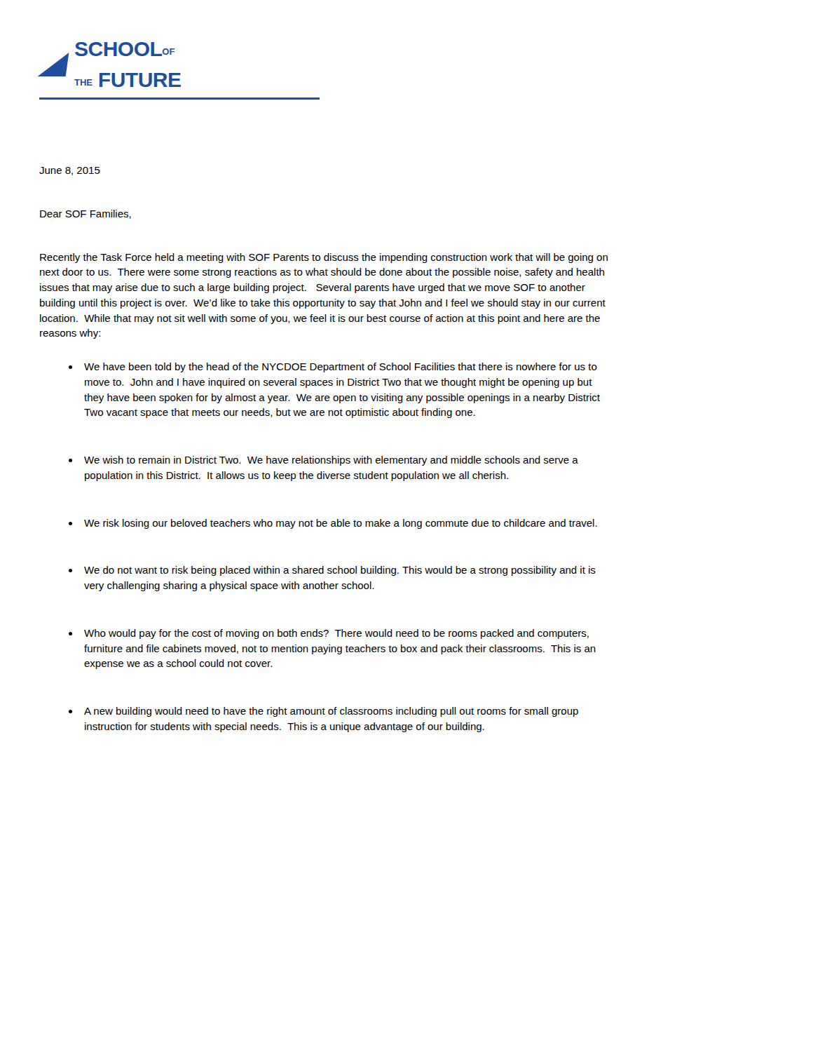SCHOOLOF
THE FUTURE
June 8, 2015
Dear SOF Families,
Recently the Task Force held a meeting with SOF Parents to discuss the impending construction work that will be going on next door to us. There were some strong reactions as to what should be done about the possible noise, safety and health issues that may arise due to such a large building project. Several parents have urged that we move SOF to another building until this project is over. We’d like to take this opportunity to say that John and I feel we should stay in our current location. While that may not sit well with some of you, we feel it is our best course of action at this point and here are the reasons why:
We have been told by the head of the NYCDOE Department of School Facilities that there is nowhere for us to move to. John and I have inquired on several spaces in District Two that we thought might be opening up but they have been spoken for by almost a year. We are open to visiting any possible openings in a nearby District Two vacant space that meets our needs, but we are not optimistic about finding one.
We wish to remain in District Two. We have relationships with elementary and middle schools and serve a population in this District. It allows us to keep the diverse student population we all cherish.
We risk losing our beloved teachers who may not be able to make a long commute due to childcare and travel.
We do not want to risk being placed within a shared school building. This would be a strong possibility and it is very challenging sharing a physical space with another school.
Who would pay for the cost of moving on both ends? There would need to be rooms packed and computers, furniture and file cabinets moved, not to mention paying teachers to box and pack their classrooms. This is an expense we as a school could not cover.
A new building would need to have the right amount of classrooms including pull out rooms for small group instruction for students with special needs. This is a unique advantage of our building.